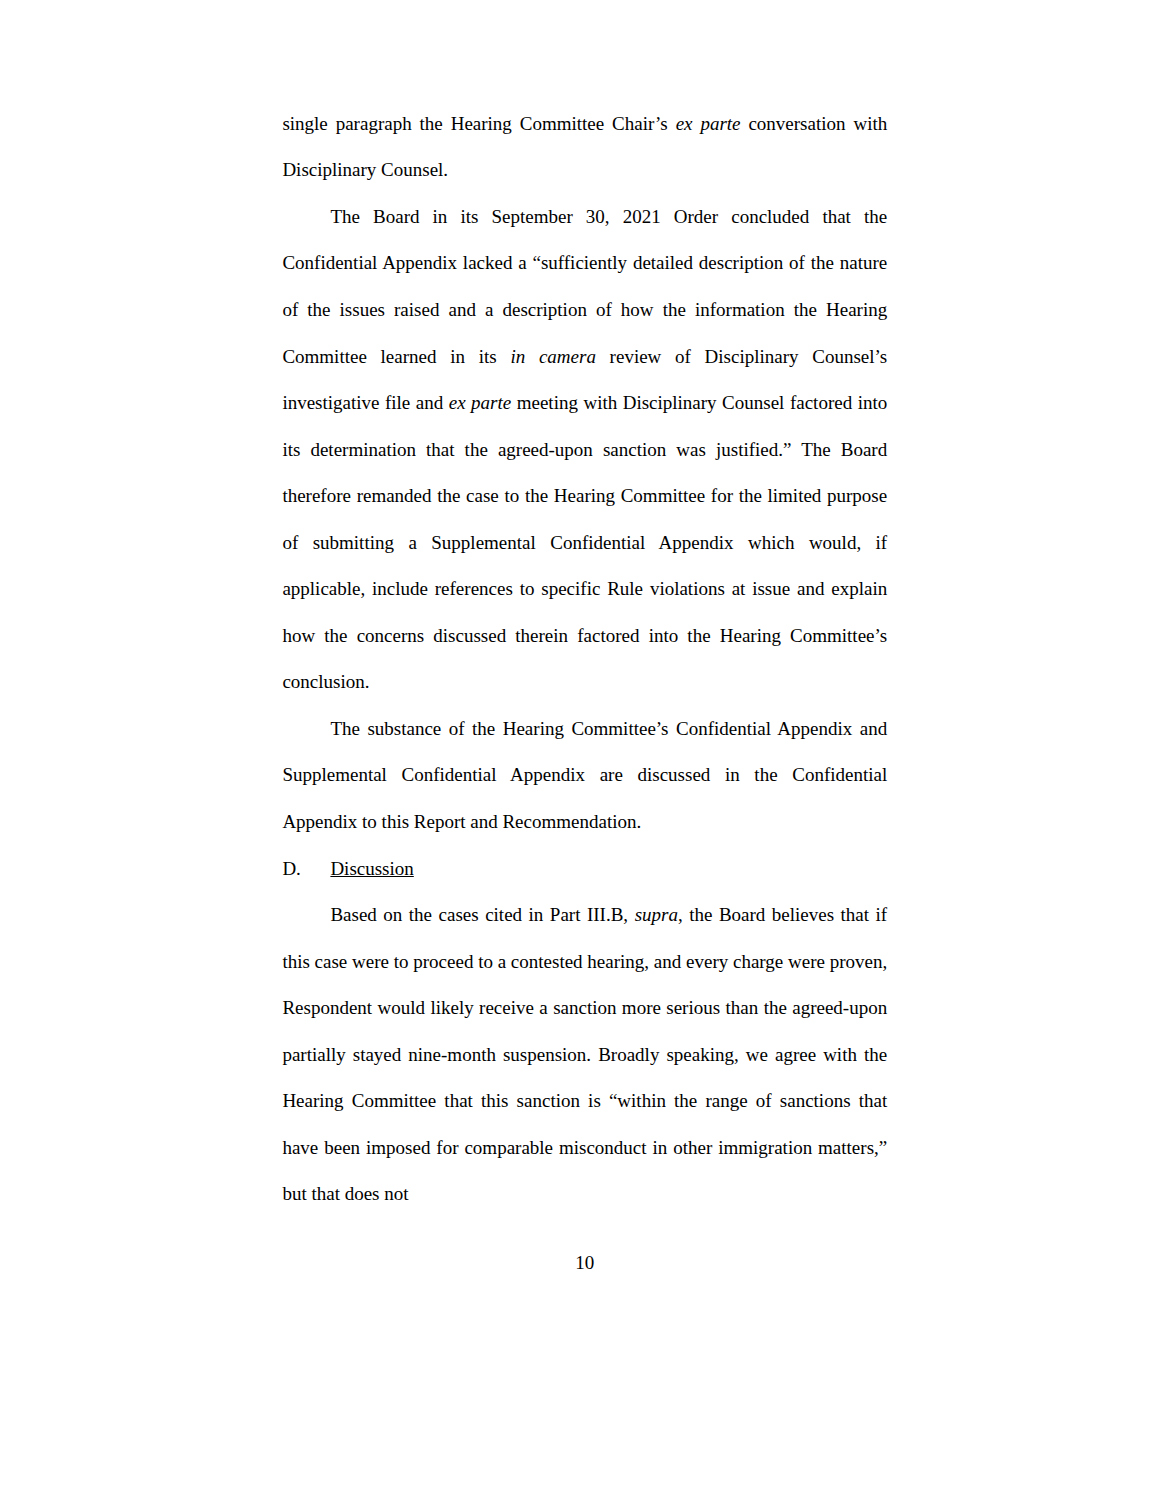single paragraph the Hearing Committee Chair’s ex parte conversation with Disciplinary Counsel.
The Board in its September 30, 2021 Order concluded that the Confidential Appendix lacked a “sufficiently detailed description of the nature of the issues raised and a description of how the information the Hearing Committee learned in its in camera review of Disciplinary Counsel’s investigative file and ex parte meeting with Disciplinary Counsel factored into its determination that the agreed-upon sanction was justified.” The Board therefore remanded the case to the Hearing Committee for the limited purpose of submitting a Supplemental Confidential Appendix which would, if applicable, include references to specific Rule violations at issue and explain how the concerns discussed therein factored into the Hearing Committee’s conclusion.
The substance of the Hearing Committee’s Confidential Appendix and Supplemental Confidential Appendix are discussed in the Confidential Appendix to this Report and Recommendation.
D. Discussion
Based on the cases cited in Part III.B, supra, the Board believes that if this case were to proceed to a contested hearing, and every charge were proven, Respondent would likely receive a sanction more serious than the agreed-upon partially stayed nine-month suspension. Broadly speaking, we agree with the Hearing Committee that this sanction is “within the range of sanctions that have been imposed for comparable misconduct in other immigration matters,” but that does not
10